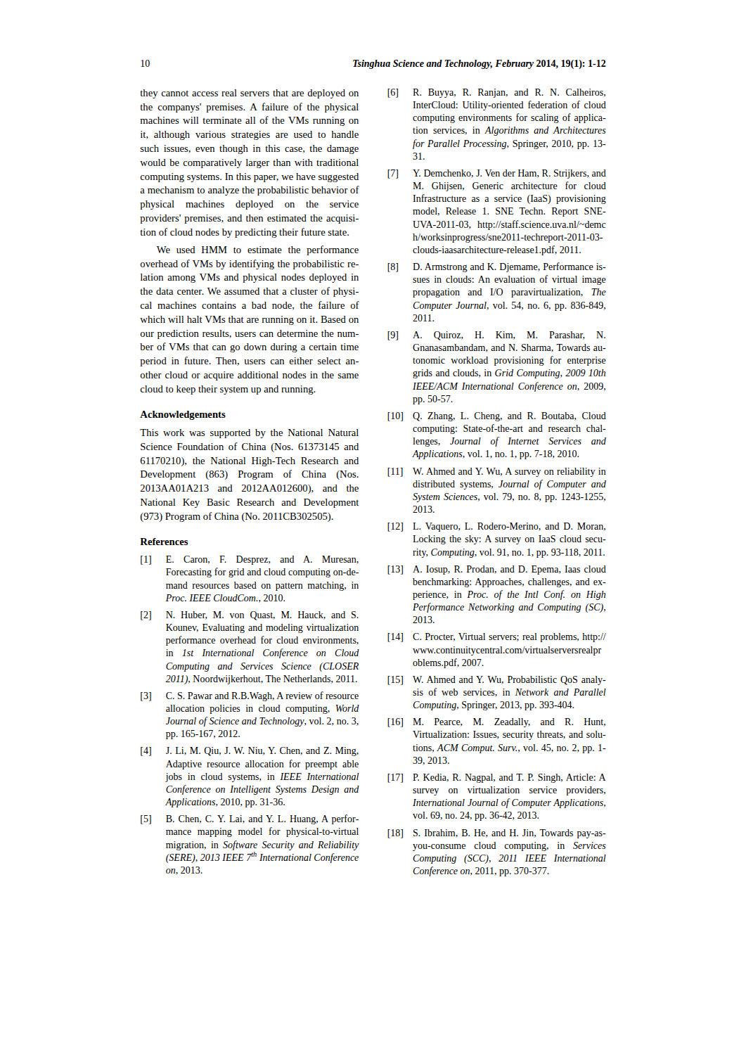10
Tsinghua Science and Technology, February 2014, 19(1): 1-12
they cannot access real servers that are deployed on the companys' premises. A failure of the physical machines will terminate all of the VMs running on it, although various strategies are used to handle such issues, even though in this case, the damage would be comparatively larger than with traditional computing systems. In this paper, we have suggested a mechanism to analyze the probabilistic behavior of physical machines deployed on the service providers' premises, and then estimated the acquisition of cloud nodes by predicting their future state.
We used HMM to estimate the performance overhead of VMs by identifying the probabilistic relation among VMs and physical nodes deployed in the data center. We assumed that a cluster of physical machines contains a bad node, the failure of which will halt VMs that are running on it. Based on our prediction results, users can determine the number of VMs that can go down during a certain time period in future. Then, users can either select another cloud or acquire additional nodes in the same cloud to keep their system up and running.
Acknowledgements
This work was supported by the National Natural Science Foundation of China (Nos. 61373145 and 61170210), the National High-Tech Research and Development (863) Program of China (Nos. 2013AA01A213 and 2012AA012600), and the National Key Basic Research and Development (973) Program of China (No. 2011CB302505).
References
[1] E. Caron, F. Desprez, and A. Muresan, Forecasting for grid and cloud computing on-demand resources based on pattern matching, in Proc. IEEE CloudCom., 2010.
[2] N. Huber, M. von Quast, M. Hauck, and S. Kounev, Evaluating and modeling virtualization performance overhead for cloud environments, in 1st International Conference on Cloud Computing and Services Science (CLOSER 2011), Noordwijkerhout, The Netherlands, 2011.
[3] C. S. Pawar and R.B.Wagh, A review of resource allocation policies in cloud computing, World Journal of Science and Technology, vol. 2, no. 3, pp. 165-167, 2012.
[4] J. Li, M. Qiu, J. W. Niu, Y. Chen, and Z. Ming, Adaptive resource allocation for preempt able jobs in cloud systems, in IEEE International Conference on Intelligent Systems Design and Applications, 2010, pp. 31-36.
[5] B. Chen, C. Y. Lai, and Y. L. Huang, A performance mapping model for physical-to-virtual migration, in Software Security and Reliability (SERE), 2013 IEEE 7th International Conference on, 2013.
[6] R. Buyya, R. Ranjan, and R. N. Calheiros, InterCloud: Utility-oriented federation of cloud computing environments for scaling of application services, in Algorithms and Architectures for Parallel Processing, Springer, 2010, pp. 13-31.
[7] Y. Demchenko, J. Ven der Ham, R. Strijkers, and M. Ghijsen, Generic architecture for cloud Infrastructure as a service (IaaS) provisioning model, Release 1. SNE Techn. Report SNE-UVA-2011-03, http://staff.science.uva.nl/~demch/worksinprogress/sne2011-techreport-2011-03-clouds-iaasarchitecture-release1.pdf, 2011.
[8] D. Armstrong and K. Djemame, Performance issues in clouds: An evaluation of virtual image propagation and I/O paravirtualization, The Computer Journal, vol. 54, no. 6, pp. 836-849, 2011.
[9] A. Quiroz, H. Kim, M. Parashar, N. Gnanasambandam, and N. Sharma, Towards autonomic workload provisioning for enterprise grids and clouds, in Grid Computing, 2009 10th IEEE/ACM International Conference on, 2009, pp. 50-57.
[10] Q. Zhang, L. Cheng, and R. Boutaba, Cloud computing: State-of-the-art and research challenges, Journal of Internet Services and Applications, vol. 1, no. 1, pp. 7-18, 2010.
[11] W. Ahmed and Y. Wu, A survey on reliability in distributed systems, Journal of Computer and System Sciences, vol. 79, no. 8, pp. 1243-1255, 2013.
[12] L. Vaquero, L. Rodero-Merino, and D. Moran, Locking the sky: A survey on IaaS cloud security, Computing, vol. 91, no. 1, pp. 93-118, 2011.
[13] A. Iosup, R. Prodan, and D. Epema, Iaas cloud benchmarking: Approaches, challenges, and experience, in Proc. of the Intl Conf. on High Performance Networking and Computing (SC), 2013.
[14] C. Procter, Virtual servers; real problems, http://www.continuitycentral.com/virtualserversrealproblems.pdf, 2007.
[15] W. Ahmed and Y. Wu, Probabilistic QoS analysis of web services, in Network and Parallel Computing, Springer, 2013, pp. 393-404.
[16] M. Pearce, M. Zeadally, and R. Hunt, Virtualization: Issues, security threats, and solutions, ACM Comput. Surv., vol. 45, no. 2, pp. 1-39, 2013.
[17] P. Kedia, R. Nagpal, and T. P. Singh, Article: A survey on virtualization service providers, International Journal of Computer Applications, vol. 69, no. 24, pp. 36-42, 2013.
[18] S. Ibrahim, B. He, and H. Jin, Towards pay-as-you-consume cloud computing, in Services Computing (SCC), 2011 IEEE International Conference on, 2011, pp. 370-377.